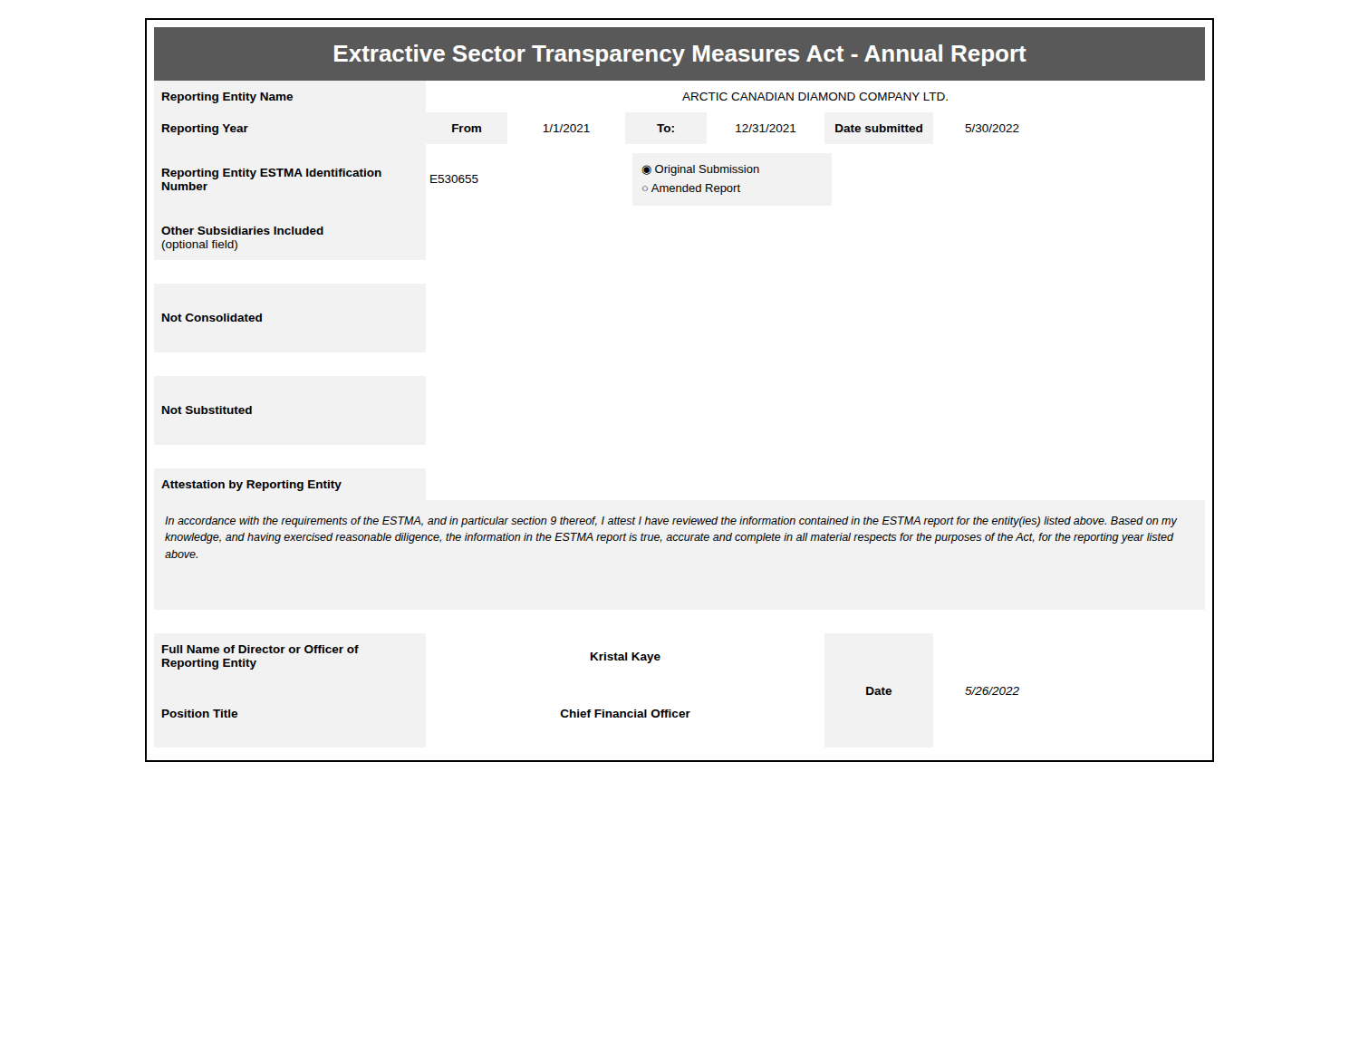Extractive Sector Transparency Measures Act - Annual Report
| Reporting Entity Name | ARCTIC CANADIAN DIAMOND COMPANY LTD. |
| Reporting Year | From | 1/1/2021 | To: | 12/31/2021 | Date submitted | 5/30/2022 | |
| Reporting Entity ESTMA Identification Number | E530655 | ◉ Original Submission ○ Amended Report | |
| Other Subsidiaries Included (optional field) | |
| Not Consolidated | |
| Not Substituted | |
| Attestation by Reporting Entity | |
| In accordance with the requirements of the ESTMA, and in particular section 9 thereof, I attest I have reviewed the information contained in the ESTMA report for the entity(ies) listed above. Based on my knowledge, and having exercised reasonable diligence, the information in the ESTMA report is true, accurate and complete in all material respects for the purposes of the Act, for the reporting year listed above. |
| Full Name of Director or Officer of Reporting Entity | Kristal Kaye | Date | 5/26/2022 | |
| Position Title | Chief Financial Officer | |